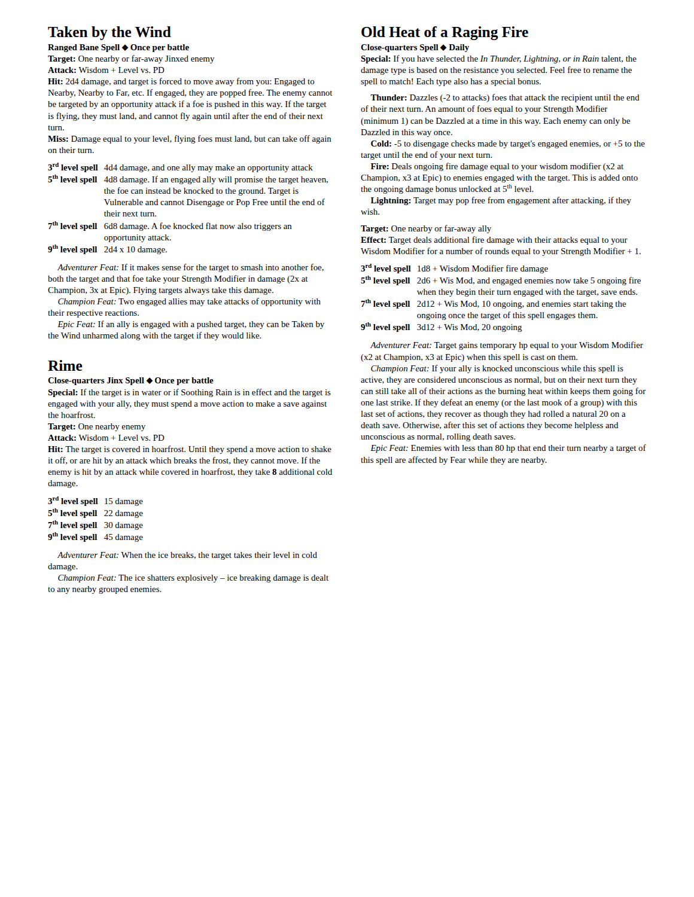Taken by the Wind
Ranged Bane Spell ◆ Once per battle
Target: One nearby or far-away Jinxed enemy
Attack: Wisdom + Level vs. PD
Hit: 2d4 damage, and target is forced to move away from you: Engaged to Nearby, Nearby to Far, etc. If engaged, they are popped free. The enemy cannot be targeted by an opportunity attack if a foe is pushed in this way. If the target is flying, they must land, and cannot fly again until after the end of their next turn.
Miss: Damage equal to your level, flying foes must land, but can take off again on their turn.
| 3 rd level spell | 4d4 damage, and one ally may make an opportunity attack |
| 5 th level spell | 4d8 damage. If an engaged ally will promise the target heaven, the foe can instead be knocked to the ground. Target is Vulnerable and cannot Disengage or Pop Free until the end of their next turn. |
| 7 th level spell | 6d8 damage. A foe knocked flat now also triggers an opportunity attack. |
| 9 th level spell | 2d4 x 10 damage. |
Adventurer Feat: If it makes sense for the target to smash into another foe, both the target and that foe take your Strength Modifier in damage (2x at Champion, 3x at Epic). Flying targets always take this damage.
Champion Feat: Two engaged allies may take attacks of opportunity with their respective reactions.
Epic Feat: If an ally is engaged with a pushed target, they can be Taken by the Wind unharmed along with the target if they would like.
Rime
Close-quarters Jinx Spell ◆ Once per battle
Special: If the target is in water or if Soothing Rain is in effect and the target is engaged with your ally, they must spend a move action to make a save against the hoarfrost.
Target: One nearby enemy
Attack: Wisdom + Level vs. PD
Hit: The target is covered in hoarfrost. Until they spend a move action to shake it off, or are hit by an attack which breaks the frost, they cannot move. If the enemy is hit by an attack while covered in hoarfrost, they take 8 additional cold damage.
| 3 rd level spell | 15 damage |
| 5 th level spell | 22 damage |
| 7 th level spell | 30 damage |
| 9 th level spell | 45 damage |
Adventurer Feat: When the ice breaks, the target takes their level in cold damage.
Champion Feat: The ice shatters explosively – ice breaking damage is dealt to any nearby grouped enemies.
Old Heat of a Raging Fire
Close-quarters Spell ◆ Daily
Special: If you have selected the In Thunder, Lightning, or in Rain talent, the damage type is based on the resistance you selected. Feel free to rename the spell to match! Each type also has a special bonus.
Thunder: Dazzles (-2 to attacks) foes that attack the recipient until the end of their next turn. An amount of foes equal to your Strength Modifier (minimum 1) can be Dazzled at a time in this way. Each enemy can only be Dazzled in this way once.
Cold: -5 to disengage checks made by target's engaged enemies, or +5 to the target until the end of your next turn.
Fire: Deals ongoing fire damage equal to your wisdom modifier (x2 at Champion, x3 at Epic) to enemies engaged with the target. This is added onto the ongoing damage bonus unlocked at 5th level.
Lightning: Target may pop free from engagement after attacking, if they wish.
Target: One nearby or far-away ally
Effect: Target deals additional fire damage with their attacks equal to your Wisdom Modifier for a number of rounds equal to your Strength Modifier + 1.
| 3 rd level spell | 1d8 + Wisdom Modifier fire damage |
| 5 th level spell | 2d6 + Wis Mod, and engaged enemies now take 5 ongoing fire when they begin their turn engaged with the target, save ends. |
| 7 th level spell | 2d12 + Wis Mod, 10 ongoing, and enemies start taking the ongoing once the target of this spell engages them. |
| 9 th level spell | 3d12 + Wis Mod, 20 ongoing |
Adventurer Feat: Target gains temporary hp equal to your Wisdom Modifier (x2 at Champion, x3 at Epic) when this spell is cast on them.
Champion Feat: If your ally is knocked unconscious while this spell is active, they are considered unconscious as normal, but on their next turn they can still take all of their actions as the burning heat within keeps them going for one last strike. If they defeat an enemy (or the last mook of a group) with this last set of actions, they recover as though they had rolled a natural 20 on a death save. Otherwise, after this set of actions they become helpless and unconscious as normal, rolling death saves.
Epic Feat: Enemies with less than 80 hp that end their turn nearby a target of this spell are affected by Fear while they are nearby.